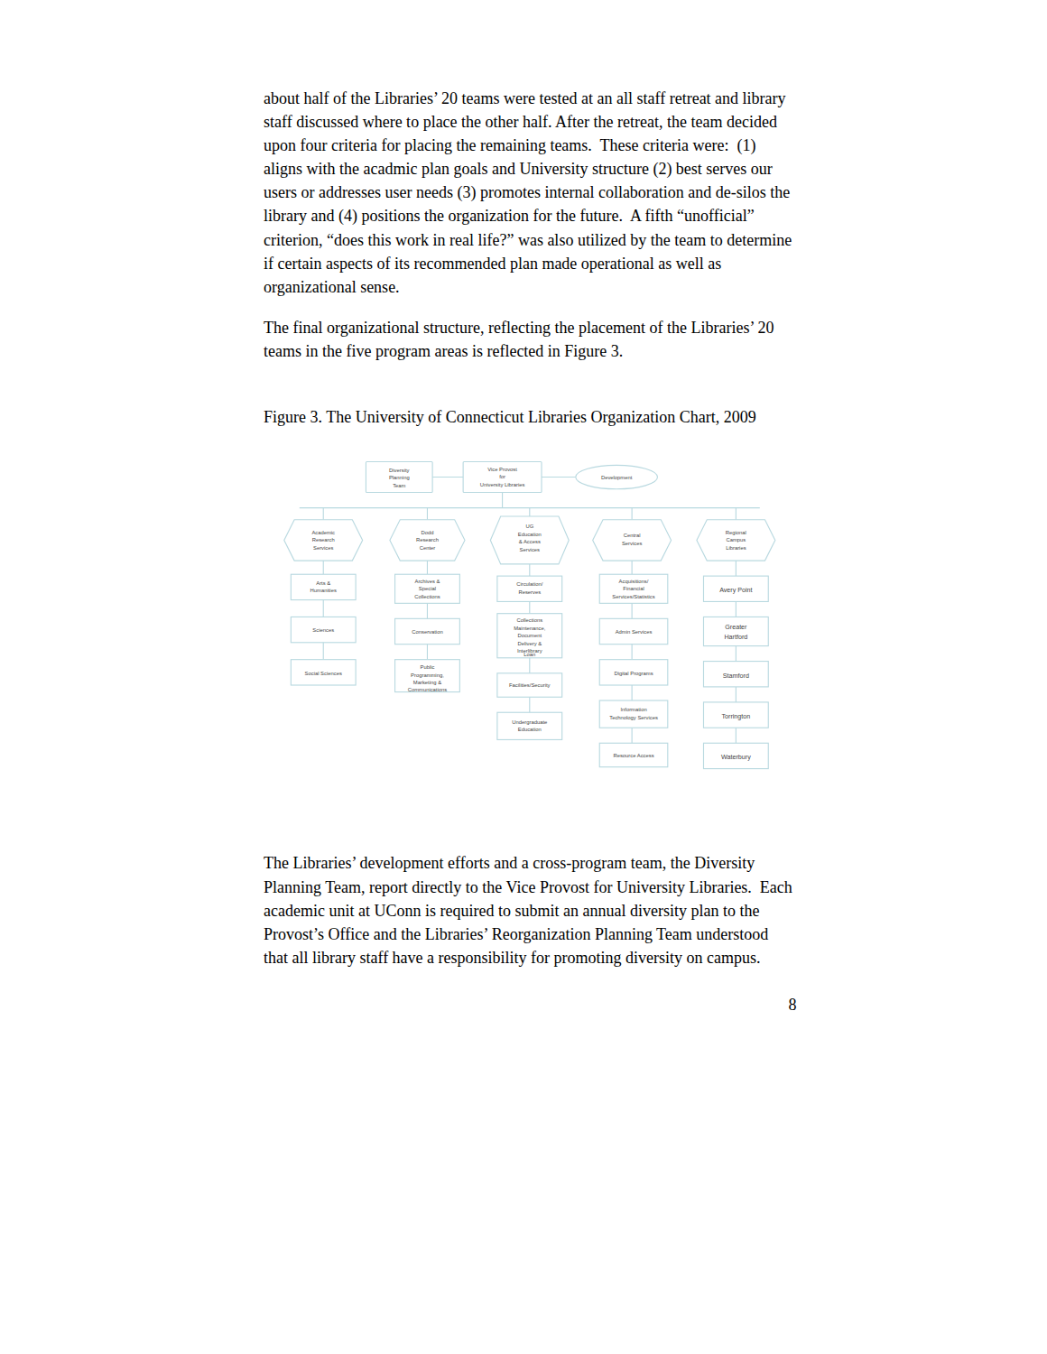about half of the Libraries’ 20 teams were tested at an all staff retreat and library staff discussed where to place the other half. After the retreat, the team decided upon four criteria for placing the remaining teams. These criteria were: (1) aligns with the acadmic plan goals and University structure (2) best serves our users or addresses user needs (3) promotes internal collaboration and de-silos the library and (4) positions the organization for the future. A fifth “unofficial” criterion, “does this work in real life?” was also utilized by the team to determine if certain aspects of its recommended plan made operational as well as organizational sense.
The final organizational structure, reflecting the placement of the Libraries’ 20 teams in the five program areas is reflected in Figure 3.
Figure 3. The University of Connecticut Libraries Organization Chart, 2009
Diversity Planning Team Vice Provost for University Libraries Development Academic Research Services Dodd Research Center UG Education & Access Services Central Services Regional Campus Libraries Arts & Humanities Sciences Social Sciences Archives & Special Collections Conservation Public Programming, Marketing & Communications Circulation/ Reserves Collections Maintenance, Document Delivery & Interlibrary Loan Facilities/Security Undergraduate Education Acquisitions/ Financial Services/Statistics Admin Services Digital Programs Information Technology Services Resource Access Avery Point Greater Hartford Stamford Torrington Waterbury
The Libraries’ development efforts and a cross-program team, the Diversity Planning Team, report directly to the Vice Provost for University Libraries. Each academic unit at UConn is required to submit an annual diversity plan to the Provost’s Office and the Libraries’ Reorganization Planning Team understood that all library staff have a responsibility for promoting diversity on campus.
8